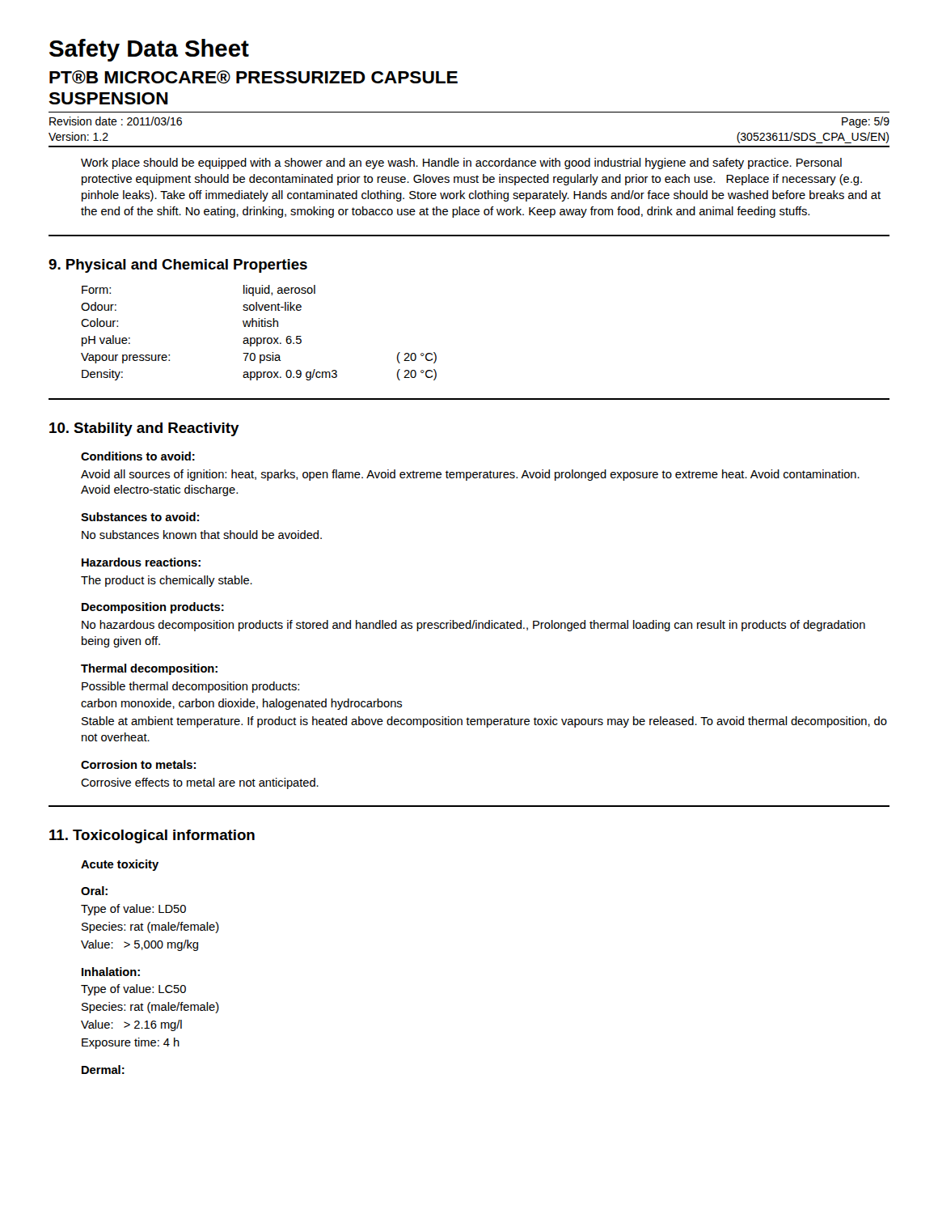Safety Data Sheet
PT®B MICROCARE® PRESSURIZED CAPSULE
SUSPENSION
| Revision date : 2011/03/16 | Page: 5/9 |
| Version: 1.2 | (30523611/SDS_CPA_US/EN) |
Work place should be equipped with a shower and an eye wash. Handle in accordance with good industrial hygiene and safety practice. Personal protective equipment should be decontaminated prior to reuse. Gloves must be inspected regularly and prior to each use. Replace if necessary (e.g. pinhole leaks). Take off immediately all contaminated clothing. Store work clothing separately. Hands and/or face should be washed before breaks and at the end of the shift. No eating, drinking, smoking or tobacco use at the place of work. Keep away from food, drink and animal feeding stuffs.
9. Physical and Chemical Properties
| Form: | liquid, aerosol | |
| Odour: | solvent-like | |
| Colour: | whitish | |
| pH value: | approx. 6.5 | |
| Vapour pressure: | 70 psia | ( 20 °C) |
| Density: | approx. 0.9 g/cm3 | ( 20 °C) |
10. Stability and Reactivity
Conditions to avoid:
Avoid all sources of ignition: heat, sparks, open flame. Avoid extreme temperatures. Avoid prolonged exposure to extreme heat. Avoid contamination. Avoid electro-static discharge.
Substances to avoid:
No substances known that should be avoided.
Hazardous reactions:
The product is chemically stable.
Decomposition products:
No hazardous decomposition products if stored and handled as prescribed/indicated., Prolonged thermal loading can result in products of degradation being given off.
Thermal decomposition:
Possible thermal decomposition products:
carbon monoxide, carbon dioxide, halogenated hydrocarbons
Stable at ambient temperature. If product is heated above decomposition temperature toxic vapours may be released. To avoid thermal decomposition, do not overheat.
Corrosion to metals:
Corrosive effects to metal are not anticipated.
11. Toxicological information
Acute toxicity
Oral:
Type of value: LD50
Species: rat (male/female)
Value: > 5,000 mg/kg
Inhalation:
Type of value: LC50
Species: rat (male/female)
Value: > 2.16 mg/l
Exposure time: 4 h
Dermal: